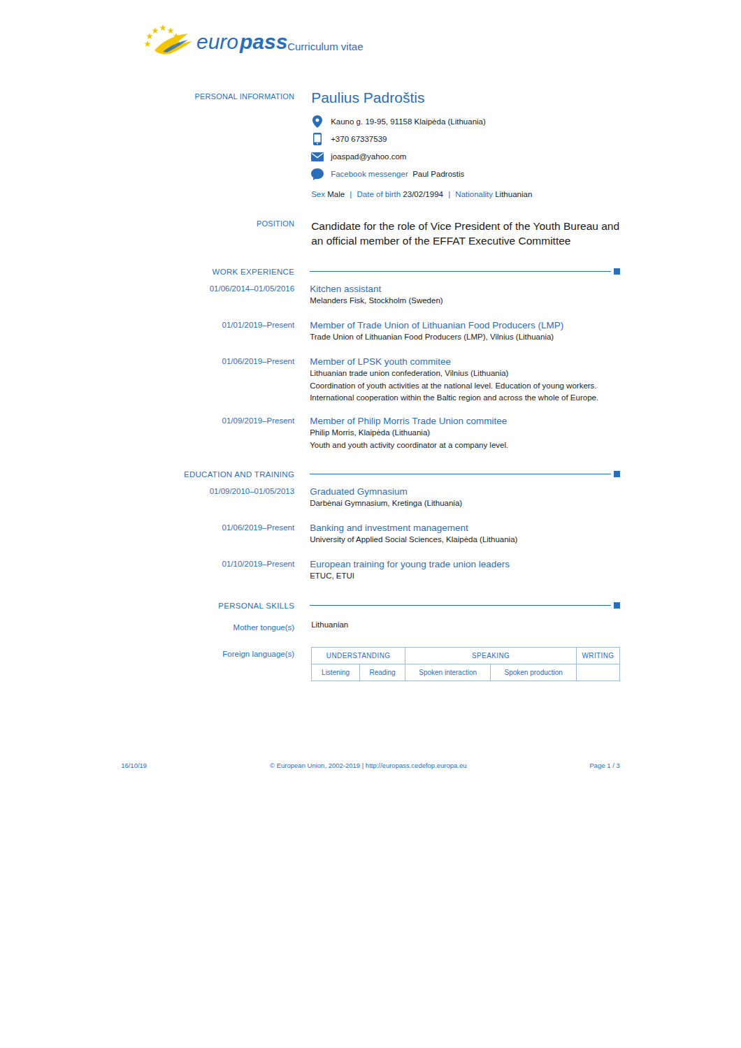euro pass
Curriculum vitae
PERSONAL INFORMATION
Paulius Padroštis
Kauno g. 19-95, 91158 Klaipėda (Lithuania)
+370 67337539
joaspad@yahoo.com
Facebook messenger Paul Padrostis
Sex Male | Date of birth 23/02/1994 | Nationality Lithuanian
POSITION
Candidate for the role of Vice President of the Youth Bureau and an official member of the EFFAT Executive Committee
WORK EXPERIENCE
01/06/2014–01/05/2016
Kitchen assistant
Melanders Fisk, Stockholm (Sweden)
01/01/2019–Present
Member of Trade Union of Lithuanian Food Producers (LMP)
Trade Union of Lithuanian Food Producers (LMP), Vilnius (Lithuania)
01/06/2019–Present
Member of LPSK youth commitee
Lithuanian trade union confederation, Vilnius (Lithuania)
Coordination of youth activities at the national level. Education of young workers. International cooperation within the Baltic region and across the whole of Europe.
01/09/2019–Present
Member of Philip Morris Trade Union commitee
Philip Morris, Klaipėda (Lithuania)
Youth and youth activity coordinator at a company level.
EDUCATION AND TRAINING
01/09/2010–01/05/2013
Graduated Gymnasium
Darbėnai Gymnasium, Kretinga (Lithuania)
01/06/2019–Present
Banking and investment management
University of Applied Social Sciences, Klaipėda (Lithuania)
01/10/2019–Present
European training for young trade union leaders
ETUC, ETUI
PERSONAL SKILLS
Mother tongue(s)
Lithuanian
Foreign language(s)
| UNDERSTANDING | SPEAKING | WRITING |
| --- | --- | --- |
| Listening | Reading | Spoken interaction | Spoken production | |
16/10/19
© European Union, 2002-2019 | http://europass.cedefop.europa.eu
Page 1 / 3